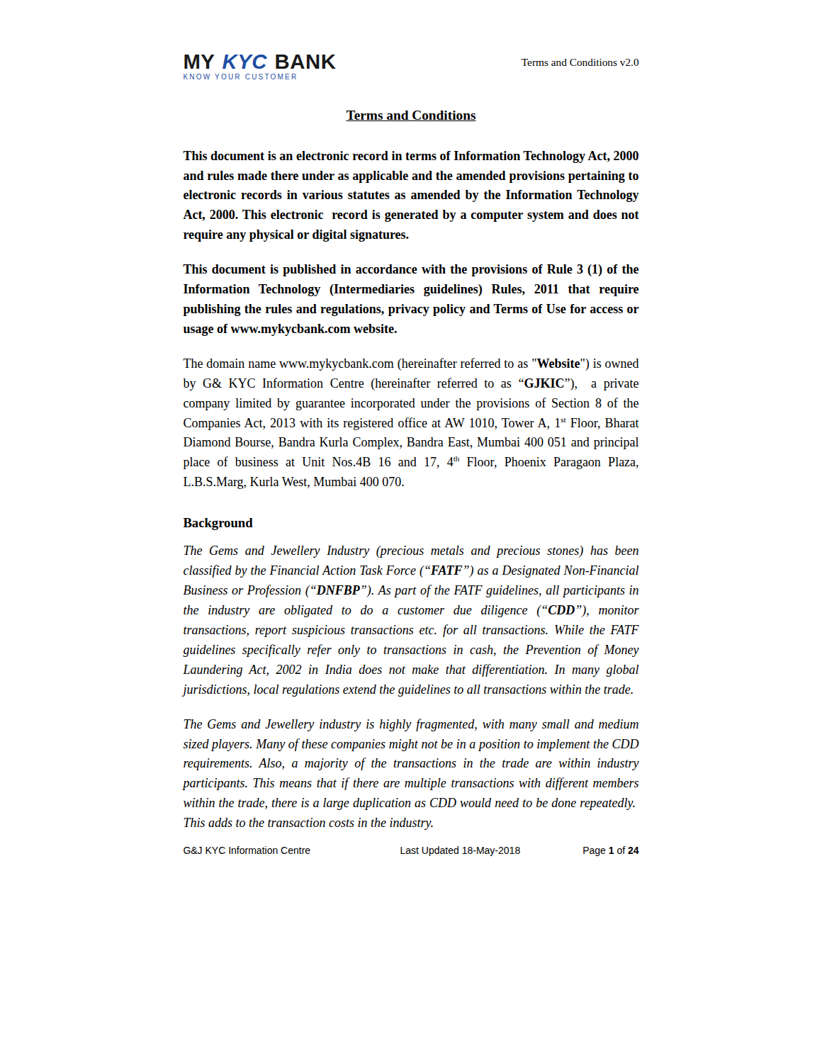MY KYC BANK
KNOW YOUR CUSTOMER
Terms and Conditions v2.0
Terms and Conditions
This document is an electronic record in terms of Information Technology Act, 2000 and rules made there under as applicable and the amended provisions pertaining to electronic records in various statutes as amended by the Information Technology Act, 2000. This electronic record is generated by a computer system and does not require any physical or digital signatures.
This document is published in accordance with the provisions of Rule 3 (1) of the Information Technology (Intermediaries guidelines) Rules, 2011 that require publishing the rules and regulations, privacy policy and Terms of Use for access or usage of www.mykycbank.com website.
The domain name www.mykycbank.com (hereinafter referred to as "Website") is owned by G& KYC Information Centre (hereinafter referred to as “GJKIC”), a private company limited by guarantee incorporated under the provisions of Section 8 of the Companies Act, 2013 with its registered office at AW 1010, Tower A, 1st Floor, Bharat Diamond Bourse, Bandra Kurla Complex, Bandra East, Mumbai 400 051 and principal place of business at Unit Nos.4B 16 and 17, 4th Floor, Phoenix Paragaon Plaza, L.B.S.Marg, Kurla West, Mumbai 400 070.
Background
The Gems and Jewellery Industry (precious metals and precious stones) has been classified by the Financial Action Task Force (“FATF”) as a Designated Non-Financial Business or Profession (“DNFBP”). As part of the FATF guidelines, all participants in the industry are obligated to do a customer due diligence (“CDD”), monitor transactions, report suspicious transactions etc. for all transactions. While the FATF guidelines specifically refer only to transactions in cash, the Prevention of Money Laundering Act, 2002 in India does not make that differentiation. In many global jurisdictions, local regulations extend the guidelines to all transactions within the trade.
The Gems and Jewellery industry is highly fragmented, with many small and medium sized players. Many of these companies might not be in a position to implement the CDD requirements. Also, a majority of the transactions in the trade are within industry participants. This means that if there are multiple transactions with different members within the trade, there is a large duplication as CDD would need to be done repeatedly. This adds to the transaction costs in the industry.
G&J KYC Information Centre
Last Updated 18-May-2018
Page 1 of 24